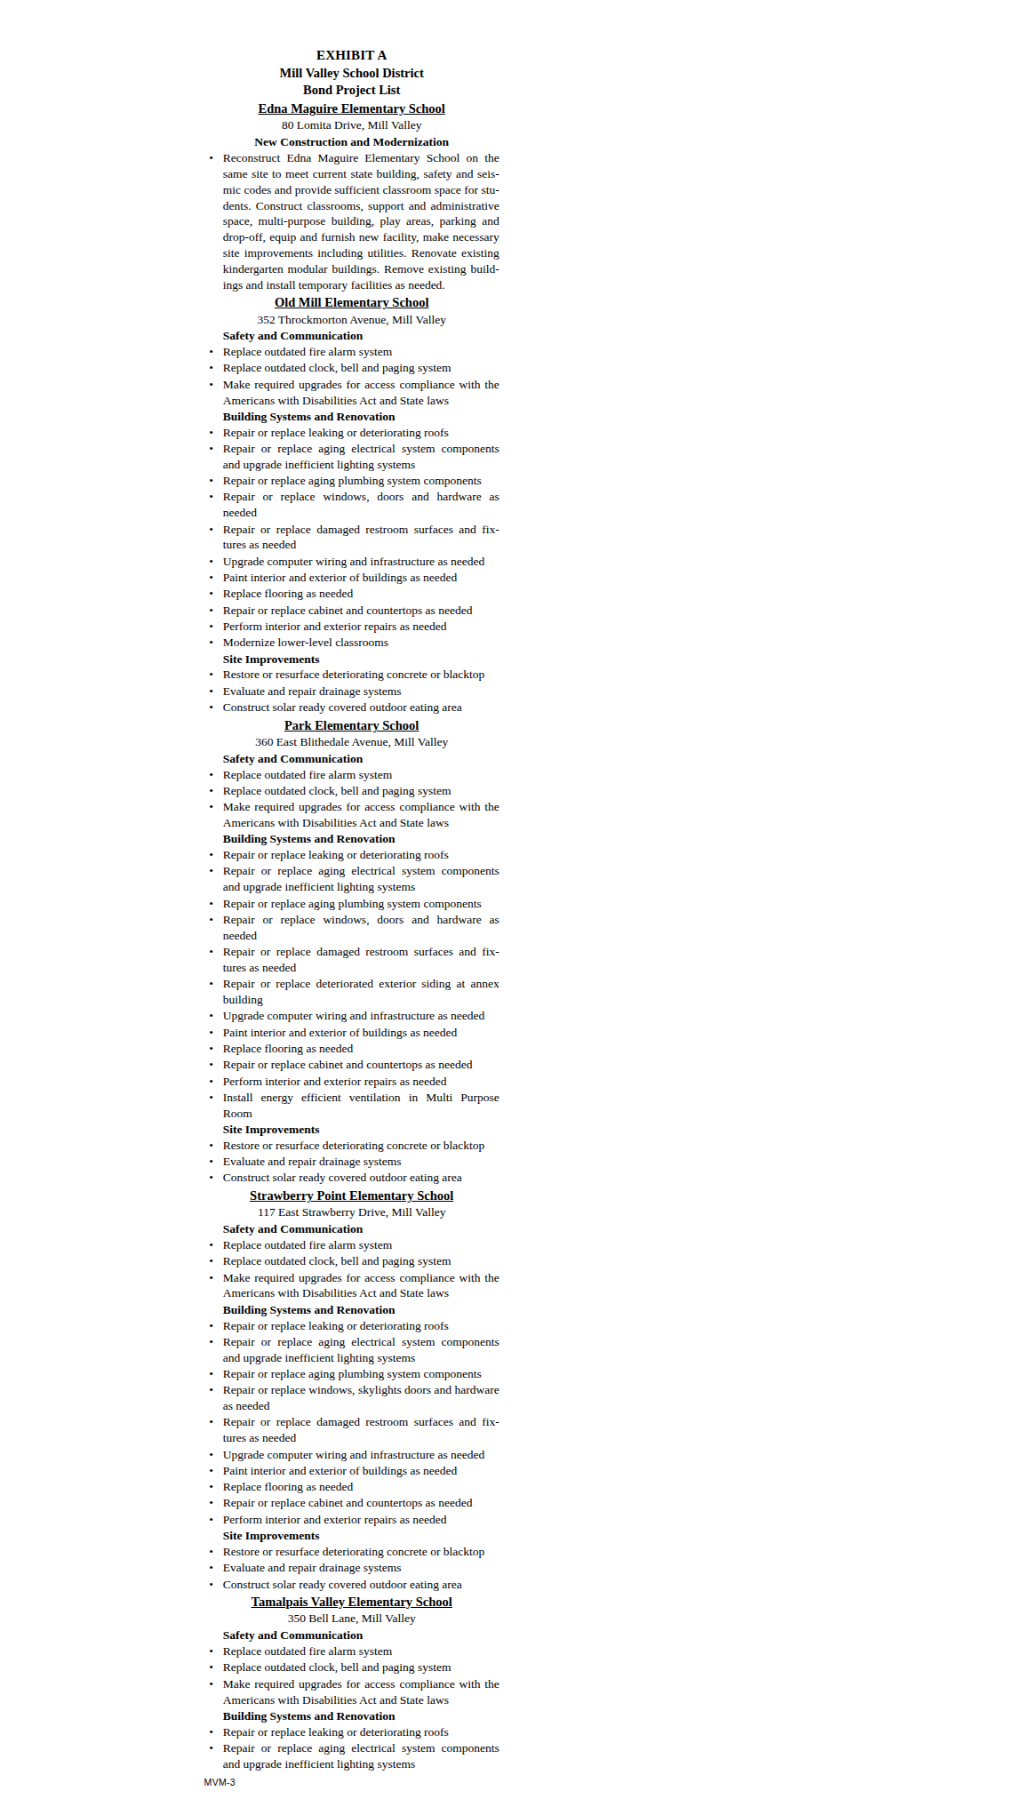EXHIBIT A
Mill Valley School District
Bond Project List
Edna Maguire Elementary School
80 Lomita Drive, Mill Valley
New Construction and Modernization
Reconstruct Edna Maguire Elementary School on the same site to meet current state building, safety and seismic codes and provide sufficient classroom space for students. Construct classrooms, support and administrative space, multi-purpose building, play areas, parking and drop-off, equip and furnish new facility, make necessary site improvements including utilities. Renovate existing kindergarten modular buildings. Remove existing buildings and install temporary facilities as needed.
Old Mill Elementary School
352 Throckmorton Avenue, Mill Valley
Safety and Communication
Replace outdated fire alarm system
Replace outdated clock, bell and paging system
Make required upgrades for access compliance with the Americans with Disabilities Act and State laws
Building Systems and Renovation
Repair or replace leaking or deteriorating roofs
Repair or replace aging electrical system components and upgrade inefficient lighting systems
Repair or replace aging plumbing system components
Repair or replace windows, doors and hardware as needed
Repair or replace damaged restroom surfaces and fixtures as needed
Upgrade computer wiring and infrastructure as needed
Paint interior and exterior of buildings as needed
Replace flooring as needed
Repair or replace cabinet and countertops as needed
Perform interior and exterior repairs as needed
Modernize lower-level classrooms
Site Improvements
Restore or resurface deteriorating concrete or blacktop
Evaluate and repair drainage systems
Construct solar ready covered outdoor eating area
Park Elementary School
360 East Blithedale Avenue, Mill Valley
Safety and Communication
Replace outdated fire alarm system
Replace outdated clock, bell and paging system
Make required upgrades for access compliance with the Americans with Disabilities Act and State laws
Building Systems and Renovation
Repair or replace leaking or deteriorating roofs
Repair or replace aging electrical system components and upgrade inefficient lighting systems
Repair or replace aging plumbing system components
Repair or replace windows, doors and hardware as needed
Repair or replace damaged restroom surfaces and fixtures as needed
Repair or replace deteriorated exterior siding at annex building
Upgrade computer wiring and infrastructure as needed
Paint interior and exterior of buildings as needed
Replace flooring as needed
Repair or replace cabinet and countertops as needed
Perform interior and exterior repairs as needed
Install energy efficient ventilation in Multi Purpose Room
Site Improvements
Restore or resurface deteriorating concrete or blacktop
Evaluate and repair drainage systems
Construct solar ready covered outdoor eating area
Strawberry Point Elementary School
117 East Strawberry Drive, Mill Valley
Safety and Communication
Replace outdated fire alarm system
Replace outdated clock, bell and paging system
Make required upgrades for access compliance with the Americans with Disabilities Act and State laws
Building Systems and Renovation
Repair or replace leaking or deteriorating roofs
Repair or replace aging electrical system components and upgrade inefficient lighting systems
Repair or replace aging plumbing system components
Repair or replace windows, skylights doors and hardware as needed
Repair or replace damaged restroom surfaces and fixtures as needed
Upgrade computer wiring and infrastructure as needed
Paint interior and exterior of buildings as needed
Replace flooring as needed
Repair or replace cabinet and countertops as needed
Perform interior and exterior repairs as needed
Site Improvements
Restore or resurface deteriorating concrete or blacktop
Evaluate and repair drainage systems
Construct solar ready covered outdoor eating area
Tamalpais Valley Elementary School
350 Bell Lane, Mill Valley
Safety and Communication
Replace outdated fire alarm system
Replace outdated clock, bell and paging system
Make required upgrades for access compliance with the Americans with Disabilities Act and State laws
Building Systems and Renovation
Repair or replace leaking or deteriorating roofs
Repair or replace aging electrical system components and upgrade inefficient lighting systems
MVM-3